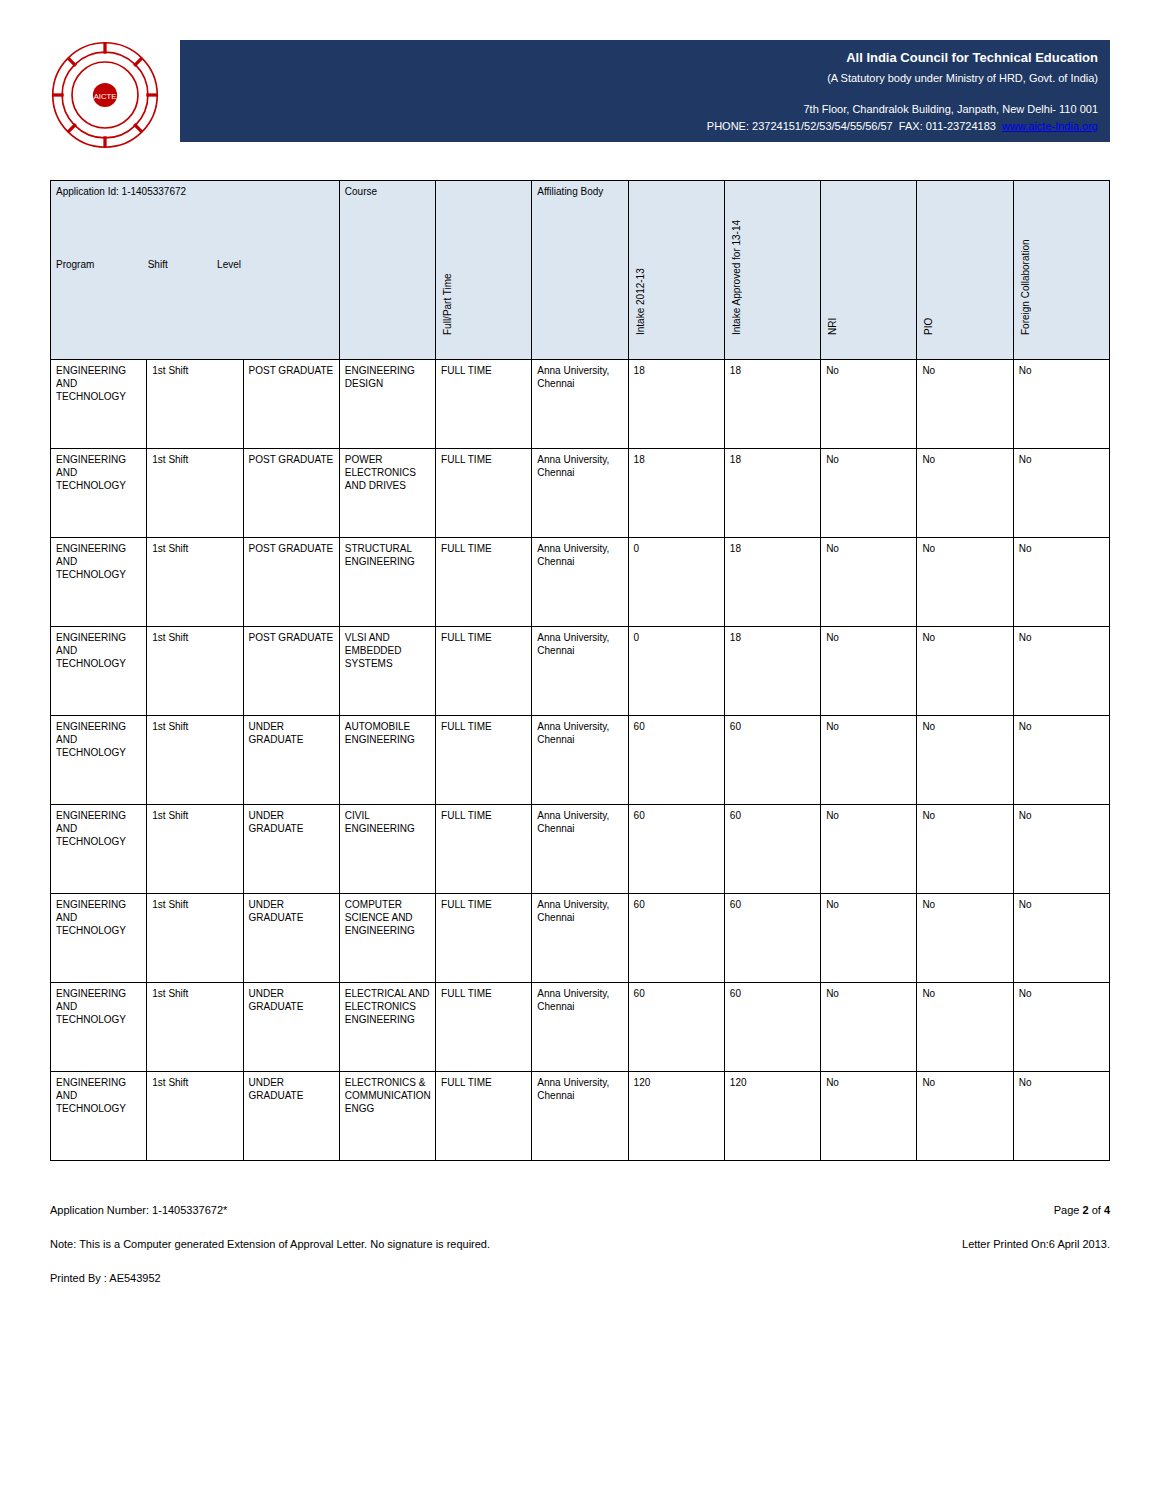AICTE
All India Council for Technical Education
(A Statutory body under Ministry of HRD, Govt. of India)
7th Floor, Chandralok Building, Janpath, New Delhi- 110 001
PHONE: 23724151/52/53/54/55/56/57 FAX: 011-23724183 www.aicte-India.org
| Application Id: 1-1405337672 / Program / Shift / Level / / --- / --- / --- / | Course | Full/Part Time | Affiliating Body | Intake 2012-13 | Intake Approved for 13-14 | NRI | PIO | Foreign Collaboration |
| --- | --- | --- | --- | --- | --- | --- | --- | --- |
| ENGINEERING AND TECHNOLOGY | 1st Shift | POST GRADUATE | ENGINEERING DESIGN | FULL TIME | Anna University, Chennai | 18 | 18 | No | No | No |
| ENGINEERING AND TECHNOLOGY | 1st Shift | POST GRADUATE | POWER ELECTRONICS AND DRIVES | FULL TIME | Anna University, Chennai | 18 | 18 | No | No | No |
| ENGINEERING AND TECHNOLOGY | 1st Shift | POST GRADUATE | STRUCTURAL ENGINEERING | FULL TIME | Anna University, Chennai | 0 | 18 | No | No | No |
| ENGINEERING AND TECHNOLOGY | 1st Shift | POST GRADUATE | VLSI AND EMBEDDED SYSTEMS | FULL TIME | Anna University, Chennai | 0 | 18 | No | No | No |
| ENGINEERING AND TECHNOLOGY | 1st Shift | UNDER GRADUATE | AUTOMOBILE ENGINEERING | FULL TIME | Anna University, Chennai | 60 | 60 | No | No | No |
| ENGINEERING AND TECHNOLOGY | 1st Shift | UNDER GRADUATE | CIVIL ENGINEERING | FULL TIME | Anna University, Chennai | 60 | 60 | No | No | No |
| ENGINEERING AND TECHNOLOGY | 1st Shift | UNDER GRADUATE | COMPUTER SCIENCE AND ENGINEERING | FULL TIME | Anna University, Chennai | 60 | 60 | No | No | No |
| ENGINEERING AND TECHNOLOGY | 1st Shift | UNDER GRADUATE | ELECTRICAL AND ELECTRONICS ENGINEERING | FULL TIME | Anna University, Chennai | 60 | 60 | No | No | No |
| ENGINEERING AND TECHNOLOGY | 1st Shift | UNDER GRADUATE | ELECTRONICS & COMMUNICATION ENGG | FULL TIME | Anna University, Chennai | 120 | 120 | No | No | No |
Application Number: 1-1405337672* Page 2 of 4
Note: This is a Computer generated Extension of Approval Letter. No signature is required. Letter Printed On:6 April 2013.
Printed By : AE543952